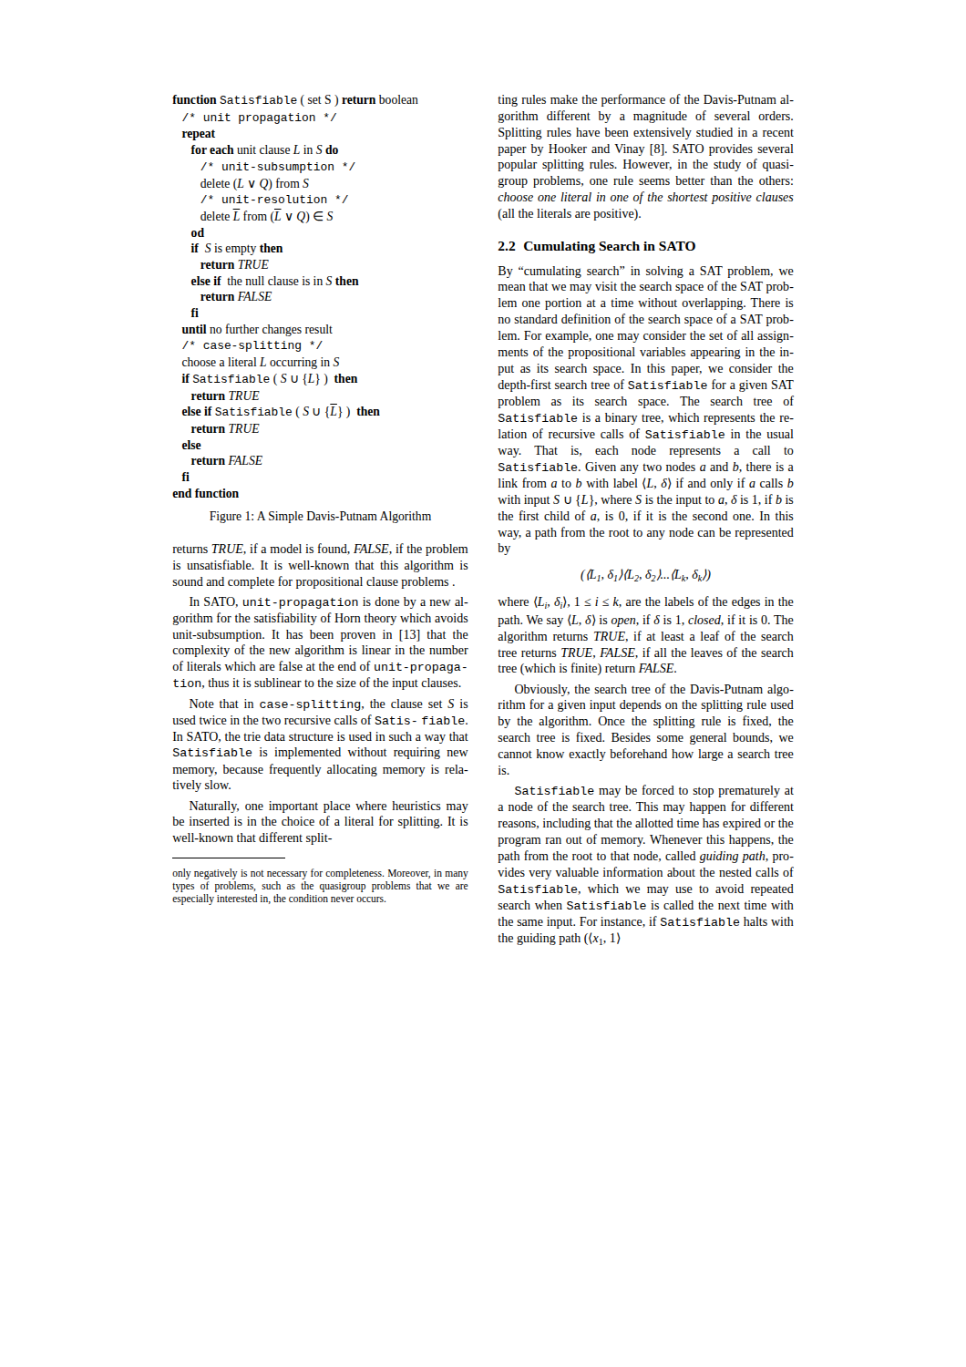function Satisfiable ( set S ) return boolean /* unit propagation */ repeat for each unit clause L in S do /* unit-subsumption */ delete (L ∨ Q) from S /* unit-resolution */ delete L from (L ∨ Q) ∈ S od if S is empty then return TRUE else if the null clause is in S then return FALSE fi until no further changes result /* case-splitting */ choose a literal L occurring in S if Satisfiable ( S ∪ {L} ) then return TRUE else if Satisfiable ( S ∪ {L} ) then return TRUE else return FALSE fi end function
Figure 1: A Simple Davis-Putnam Algorithm
returns TRUE, if a model is found, FALSE, if the problem is unsatisfiable. It is well-known that this algorithm is sound and complete for propositional clause problems .
In SATO, unit-propagation is done by a new algorithm for the satisfiability of Horn theory which avoids unit-subsumption. It has been proven in [13] that the complexity of the new algorithm is linear in the number of literals which are false at the end of unit-propagation, thus it is sublinear to the size of the input clauses.
Note that in case-splitting, the clause set S is used twice in the two recursive calls of Satis- fiable. In SATO, the trie data structure is used in such a way that Satisfiable is implemented without requiring new memory, because frequently allocating memory is relatively slow.
Naturally, one important place where heuristics may be inserted is in the choice of a literal for splitting. It is well-known that different split-
only negatively is not necessary for completeness. Moreover, in many types of problems, such as the quasigroup problems that we are especially interested in, the condition never occurs.
ting rules make the performance of the Davis-Putnam algorithm different by a magnitude of several orders. Splitting rules have been extensively studied in a recent paper by Hooker and Vinay [8]. SATO provides several popular splitting rules. However, in the study of quasigroup problems, one rule seems better than the others: choose one literal in one of the shortest positive clauses (all the literals are positive).
2.2 Cumulating Search in SATO
By “cumulating search” in solving a SAT problem, we mean that we may visit the search space of the SAT problem one portion at a time without overlapping. There is no standard definition of the search space of a SAT problem. For example, one may consider the set of all assignments of the propositional variables appearing in the input as its search space. In this paper, we consider the depth-first search tree of Satisfiable for a given SAT problem as its search space. The search tree of Satisfiable is a binary tree, which represents the relation of recursive calls of Satisfiable in the usual way. That is, each node represents a call to Satisfiable. Given any two nodes a and b, there is a link from a to b with label ⟨L, δ⟩ if and only if a calls b with input S ∪ {L}, where S is the input to a, δ is 1, if b is the first child of a, is 0, if it is the second one. In this way, a path from the root to any node can be represented by
(⟨L1, δ1⟩⟨L2, δ2⟩...⟨Lk, δk⟩)
where ⟨Li, δi⟩, 1 ≤ i ≤ k, are the labels of the edges in the path. We say ⟨L, δ⟩ is open, if δ is 1, closed, if it is 0. The algorithm returns TRUE, if at least a leaf of the search tree returns TRUE, FALSE, if all the leaves of the search tree (which is finite) return FALSE.
Obviously, the search tree of the Davis-Putnam algorithm for a given input depends on the splitting rule used by the algorithm. Once the splitting rule is fixed, the search tree is fixed. Besides some general bounds, we cannot know exactly beforehand how large a search tree is.
Satisfiable may be forced to stop prematurely at a node of the search tree. This may happen for different reasons, including that the allotted time has expired or the program ran out of memory. Whenever this happens, the path from the root to that node, called guiding path, provides very valuable information about the nested calls of Satisfiable, which we may use to avoid repeated search when Satisfiable is called the next time with the same input. For instance, if Satisfiable halts with the guiding path (⟨x1, 1⟩